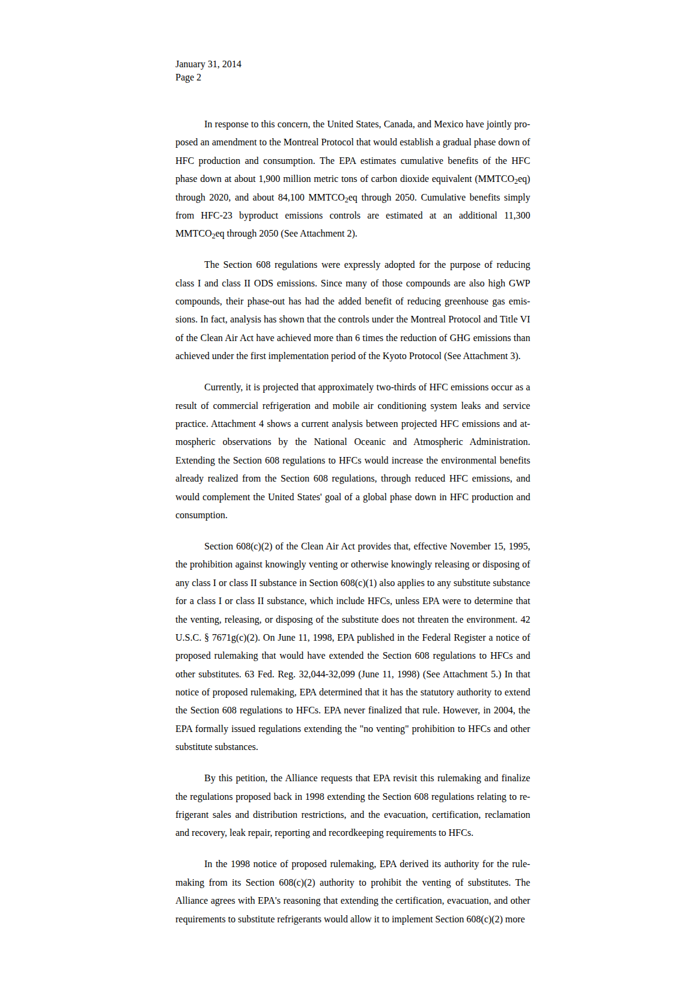January 31, 2014
Page 2
In response to this concern, the United States, Canada, and Mexico have jointly proposed an amendment to the Montreal Protocol that would establish a gradual phase down of HFC production and consumption. The EPA estimates cumulative benefits of the HFC phase down at about 1,900 million metric tons of carbon dioxide equivalent (MMTCO2eq) through 2020, and about 84,100 MMTCO2eq through 2050. Cumulative benefits simply from HFC-23 byproduct emissions controls are estimated at an additional 11,300 MMTCO2eq through 2050 (See Attachment 2).
The Section 608 regulations were expressly adopted for the purpose of reducing class I and class II ODS emissions. Since many of those compounds are also high GWP compounds, their phase-out has had the added benefit of reducing greenhouse gas emissions. In fact, analysis has shown that the controls under the Montreal Protocol and Title VI of the Clean Air Act have achieved more than 6 times the reduction of GHG emissions than achieved under the first implementation period of the Kyoto Protocol (See Attachment 3).
Currently, it is projected that approximately two-thirds of HFC emissions occur as a result of commercial refrigeration and mobile air conditioning system leaks and service practice. Attachment 4 shows a current analysis between projected HFC emissions and atmospheric observations by the National Oceanic and Atmospheric Administration. Extending the Section 608 regulations to HFCs would increase the environmental benefits already realized from the Section 608 regulations, through reduced HFC emissions, and would complement the United States' goal of a global phase down in HFC production and consumption.
Section 608(c)(2) of the Clean Air Act provides that, effective November 15, 1995, the prohibition against knowingly venting or otherwise knowingly releasing or disposing of any class I or class II substance in Section 608(c)(1) also applies to any substitute substance for a class I or class II substance, which include HFCs, unless EPA were to determine that the venting, releasing, or disposing of the substitute does not threaten the environment. 42 U.S.C. § 7671g(c)(2). On June 11, 1998, EPA published in the Federal Register a notice of proposed rulemaking that would have extended the Section 608 regulations to HFCs and other substitutes. 63 Fed. Reg. 32,044-32,099 (June 11, 1998) (See Attachment 5.) In that notice of proposed rulemaking, EPA determined that it has the statutory authority to extend the Section 608 regulations to HFCs. EPA never finalized that rule. However, in 2004, the EPA formally issued regulations extending the "no venting" prohibition to HFCs and other substitute substances.
By this petition, the Alliance requests that EPA revisit this rulemaking and finalize the regulations proposed back in 1998 extending the Section 608 regulations relating to refrigerant sales and distribution restrictions, and the evacuation, certification, reclamation and recovery, leak repair, reporting and recordkeeping requirements to HFCs.
In the 1998 notice of proposed rulemaking, EPA derived its authority for the rulemaking from its Section 608(c)(2) authority to prohibit the venting of substitutes. The Alliance agrees with EPA's reasoning that extending the certification, evacuation, and other requirements to substitute refrigerants would allow it to implement Section 608(c)(2) more